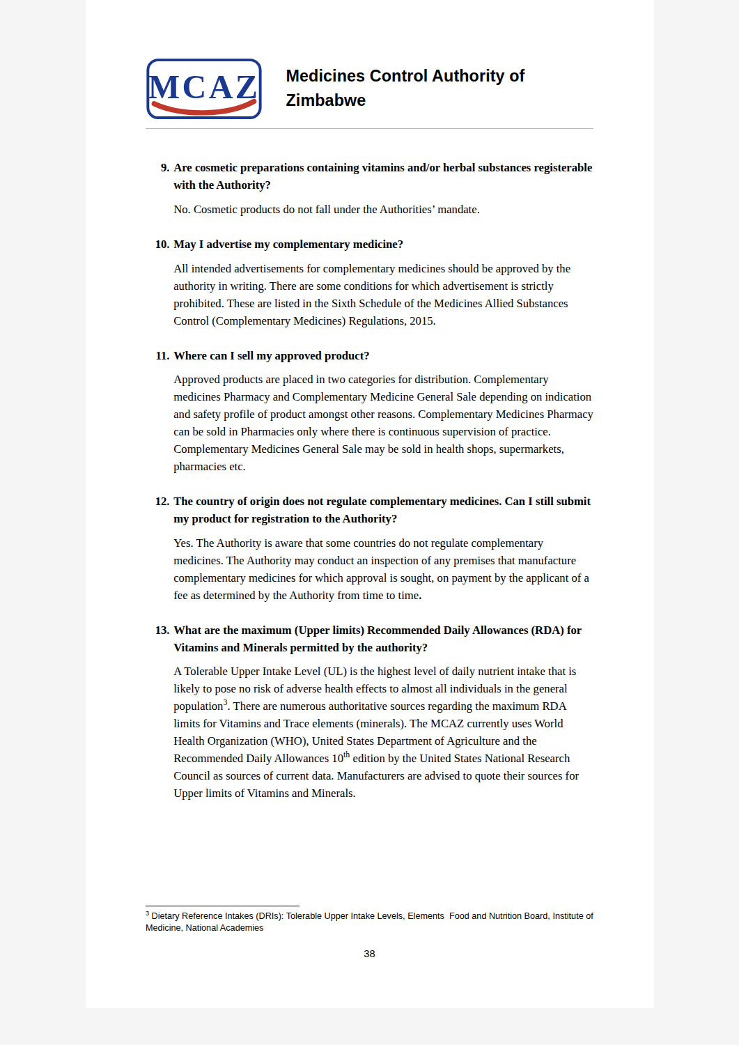MCAZ
Medicines Control Authority of Zimbabwe
Are cosmetic preparations containing vitamins and/or herbal substances registerable with the Authority?
No. Cosmetic products do not fall under the Authorities’ mandate.
May I advertise my complementary medicine?
All intended advertisements for complementary medicines should be approved by the authority in writing. There are some conditions for which advertisement is strictly prohibited. These are listed in the Sixth Schedule of the Medicines Allied Substances Control (Complementary Medicines) Regulations, 2015.
Where can I sell my approved product?
Approved products are placed in two categories for distribution. Complementary medicines Pharmacy and Complementary Medicine General Sale depending on indication and safety profile of product amongst other reasons. Complementary Medicines Pharmacy can be sold in Pharmacies only where there is continuous supervision of practice. Complementary Medicines General Sale may be sold in health shops, supermarkets, pharmacies etc.
The country of origin does not regulate complementary medicines. Can I still submit my product for registration to the Authority?
Yes. The Authority is aware that some countries do not regulate complementary medicines. The Authority may conduct an inspection of any premises that manufacture complementary medicines for which approval is sought, on payment by the applicant of a fee as determined by the Authority from time to time.
What are the maximum (Upper limits) Recommended Daily Allowances (RDA) for Vitamins and Minerals permitted by the authority?
A Tolerable Upper Intake Level (UL) is the highest level of daily nutrient intake that is likely to pose no risk of adverse health effects to almost all individuals in the general population3. There are numerous authoritative sources regarding the maximum RDA limits for Vitamins and Trace elements (minerals). The MCAZ currently uses World Health Organization (WHO), United States Department of Agriculture and the Recommended Daily Allowances 10th edition by the United States National Research Council as sources of current data. Manufacturers are advised to quote their sources for Upper limits of Vitamins and Minerals.
3 Dietary Reference Intakes (DRIs): Tolerable Upper Intake Levels, Elements Food and Nutrition Board, Institute of Medicine, National Academies
38